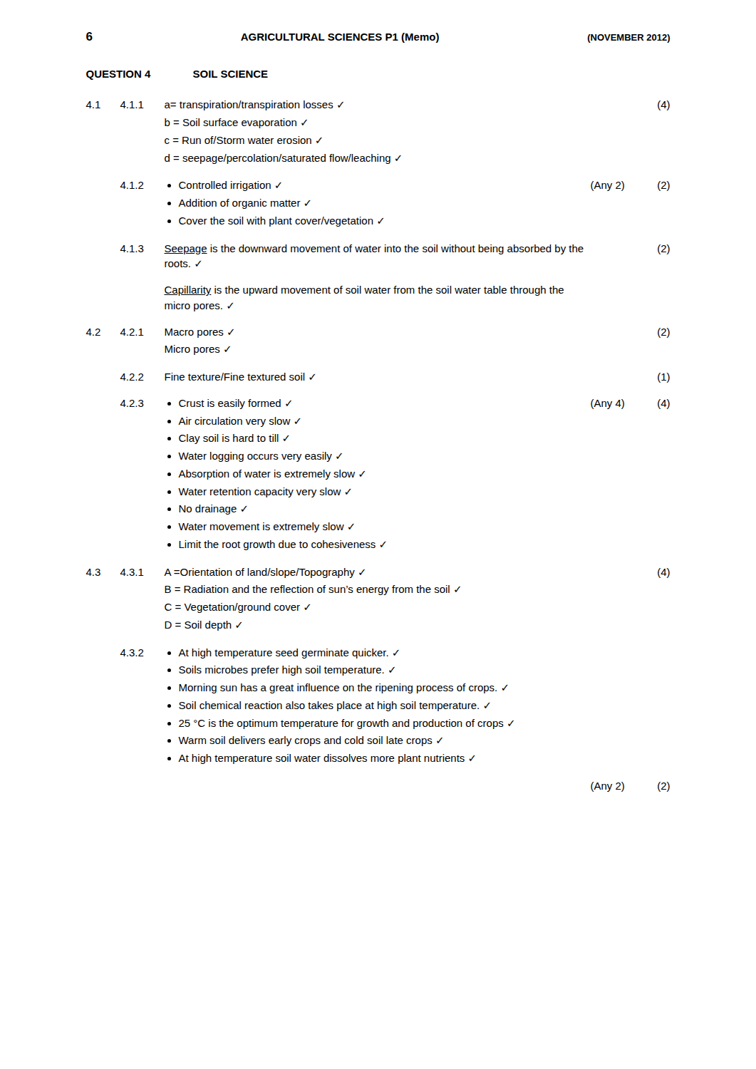6 AGRICULTURAL SCIENCES P1 (Memo) (NOVEMBER 2012)
QUESTION 4 SOIL SCIENCE
| 4.1 | 4.1.1 | a= transpiration/transpiration losses ✓ b = Soil surface evaporation ✓ c = Run of/Storm water erosion ✓ d = seepage/percolation/saturated flow/leaching ✓ | | (4) |
| | 4.1.2 | Controlled irrigation ✓ Addition of organic matter ✓ Cover the soil with plant cover/vegetation ✓ | (Any 2) | (2) |
| | 4.1.3 | Seepage is the downward movement of water into the soil without being absorbed by the roots. ✓ Capillarity is the upward movement of soil water from the soil water table through the micro pores. ✓ | | (2) |
| 4.2 | 4.2.1 | Macro pores ✓ Micro pores ✓ | | (2) |
| | 4.2.2 | Fine texture/Fine textured soil ✓ | | (1) |
| | 4.2.3 | Crust is easily formed ✓ Air circulation very slow ✓ Clay soil is hard to till ✓ Water logging occurs very easily ✓ Absorption of water is extremely slow ✓ Water retention capacity very slow ✓ No drainage ✓ Water movement is extremely slow ✓ Limit the root growth due to cohesiveness ✓ | (Any 4) | (4) |
| 4.3 | 4.3.1 | A =Orientation of land/slope/Topography ✓ B = Radiation and the reflection of sun’s energy from the soil ✓ C = Vegetation/ground cover ✓ D = Soil depth ✓ | | (4) |
| | 4.3.2 | At high temperature seed germinate quicker. ✓ Soils microbes prefer high soil temperature. ✓ Morning sun has a great influence on the ripening process of crops. ✓ Soil chemical reaction also takes place at high soil temperature. ✓ 25 °C is the optimum temperature for growth and production of crops ✓ Warm soil delivers early crops and cold soil late crops ✓ At high temperature soil water dissolves more plant nutrients ✓ | | |
| | | | (Any 2) | (2) |